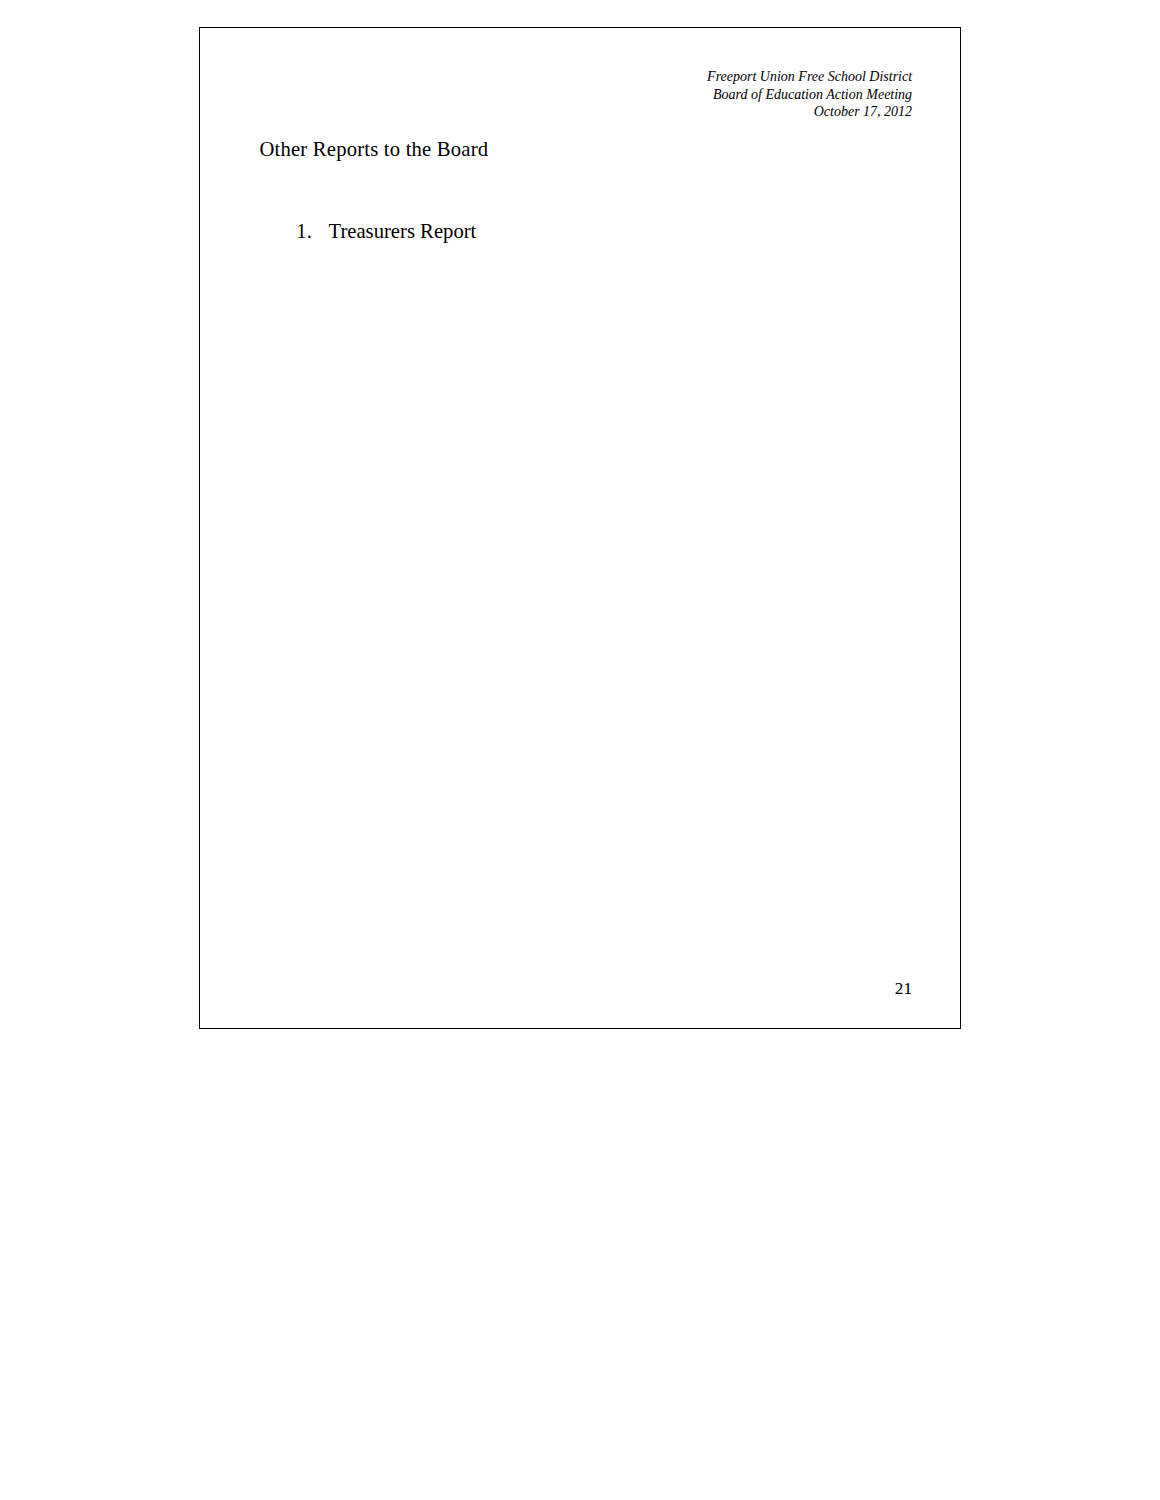Freeport Union Free School District
Board of Education Action Meeting
October 17, 2012
Other Reports to the Board
Treasurers Report
21